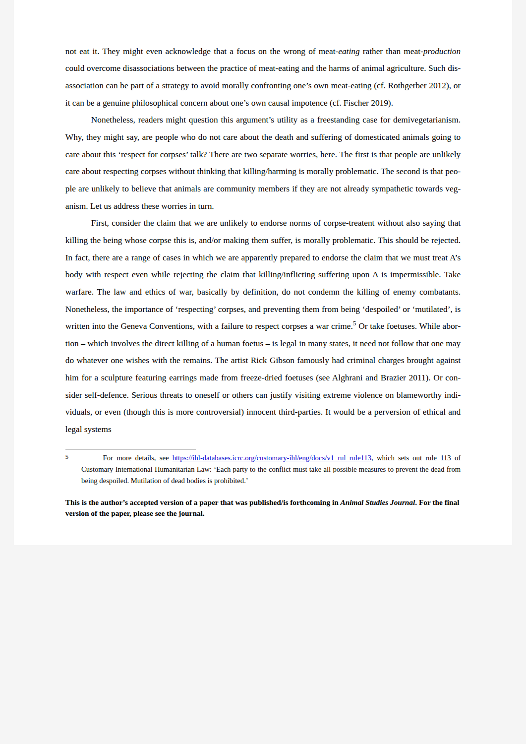not eat it. They might even acknowledge that a focus on the wrong of meat-eating rather than meat-production could overcome disassociations between the practice of meat-eating and the harms of animal agriculture. Such disassociation can be part of a strategy to avoid morally confronting one’s own meat-eating (cf. Rothgerber 2012), or it can be a genuine philosophical concern about one’s own causal impotence (cf. Fischer 2019).
Nonetheless, readers might question this argument’s utility as a freestanding case for demivegetarianism. Why, they might say, are people who do not care about the death and suffering of domesticated animals going to care about this ‘respect for corpses’ talk? There are two separate worries, here. The first is that people are unlikely care about respecting corpses without thinking that killing/harming is morally problematic. The second is that people are unlikely to believe that animals are community members if they are not already sympathetic towards veganism. Let us address these worries in turn.
First, consider the claim that we are unlikely to endorse norms of corpse-treatent without also saying that killing the being whose corpse this is, and/or making them suffer, is morally problematic. This should be rejected. In fact, there are a range of cases in which we are apparently prepared to endorse the claim that we must treat A’s body with respect even while rejecting the claim that killing/inflicting suffering upon A is impermissible. Take warfare. The law and ethics of war, basically by definition, do not condemn the killing of enemy combatants. Nonetheless, the importance of ‘respecting’ corpses, and preventing them from being ‘despoiled’ or ‘mutilated’, is written into the Geneva Conventions, with a failure to respect corpses a war crime.5 Or take foetuses. While abortion – which involves the direct killing of a human foetus – is legal in many states, it need not follow that one may do whatever one wishes with the remains. The artist Rick Gibson famously had criminal charges brought against him for a sculpture featuring earrings made from freeze-dried foetuses (see Alghrani and Brazier 2011). Or consider self-defence. Serious threats to oneself or others can justify visiting extreme violence on blameworthy individuals, or even (though this is more controversial) innocent third-parties. It would be a perversion of ethical and legal systems
5 For more details, see https://ihl-databases.icrc.org/customary-ihl/eng/docs/v1_rul_rule113, which sets out rule 113 of Customary International Humanitarian Law: ‘Each party to the conflict must take all possible measures to prevent the dead from being despoiled. Mutilation of dead bodies is prohibited.’
This is the author’s accepted version of a paper that was published/is forthcoming in Animal Studies Journal. For the final version of the paper, please see the journal.